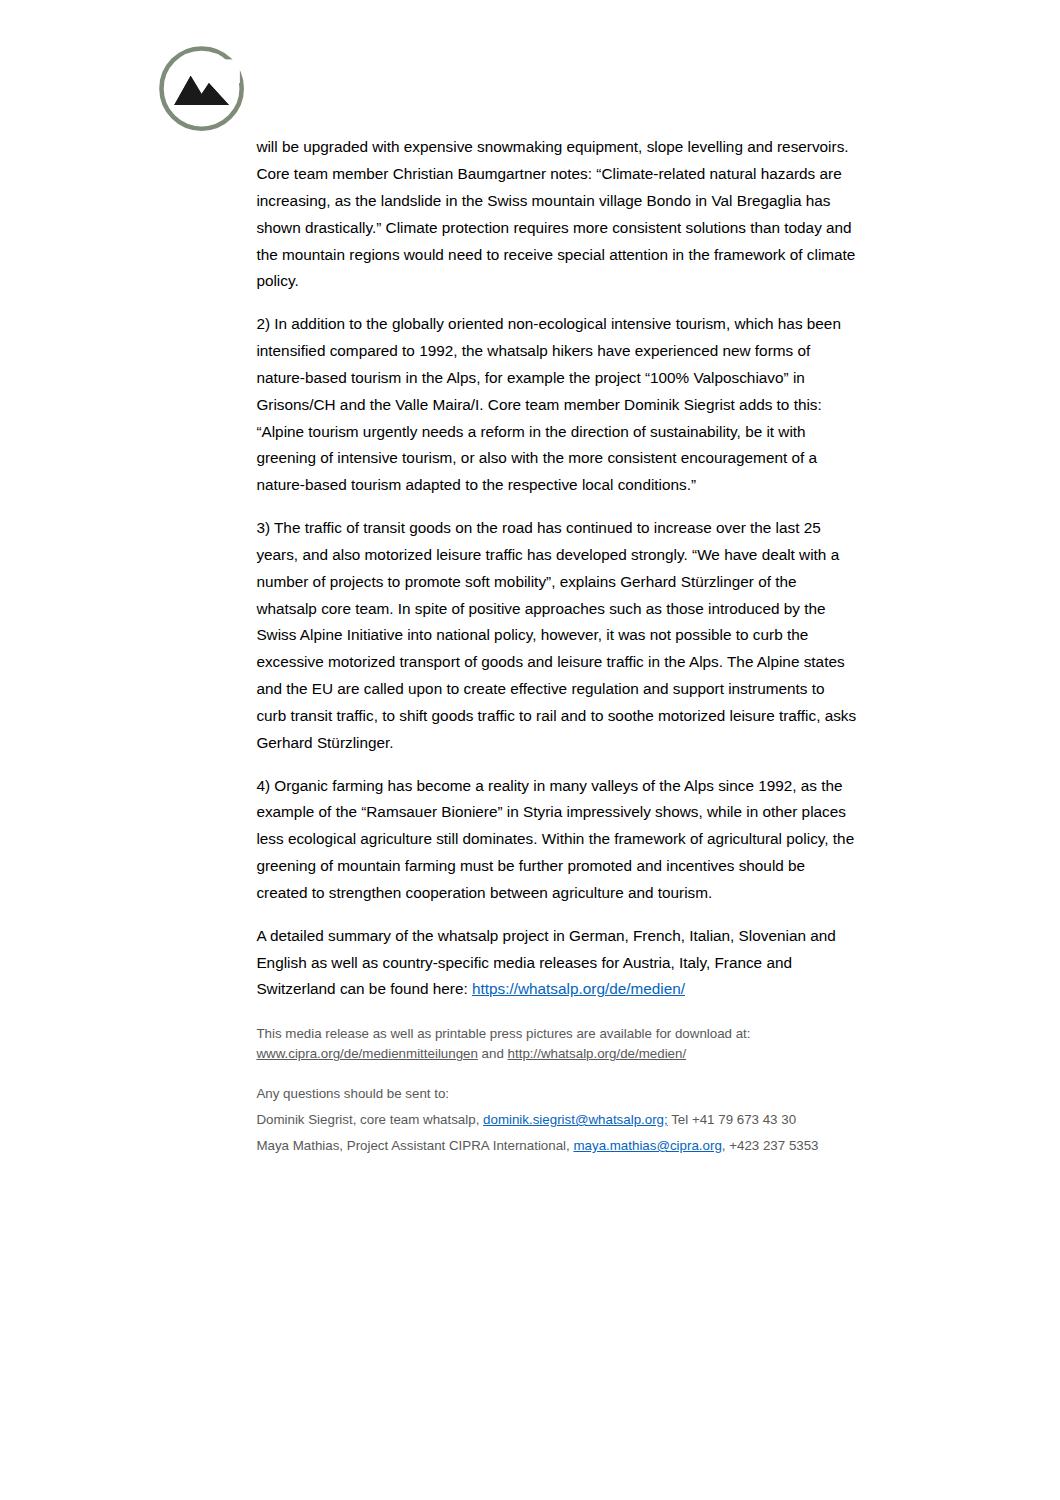will be upgraded with expensive snowmaking equipment, slope levelling and reservoirs. Core team member Christian Baumgartner notes: “Climate-related natural hazards are increasing, as the landslide in the Swiss mountain village Bondo in Val Bregaglia has shown drastically.” Climate protection requires more consistent solutions than today and the mountain regions would need to receive special attention in the framework of climate policy.
2) In addition to the globally oriented non-ecological intensive tourism, which has been intensified compared to 1992, the whatsalp hikers have experienced new forms of nature-based tourism in the Alps, for example the project “100% Valposchiavo” in Grisons/CH and the Valle Maira/I. Core team member Dominik Siegrist adds to this: “Alpine tourism urgently needs a reform in the direction of sustainability, be it with greening of intensive tourism, or also with the more consistent encouragement of a nature-based tourism adapted to the respective local conditions.”
3) The traffic of transit goods on the road has continued to increase over the last 25 years, and also motorized leisure traffic has developed strongly. “We have dealt with a number of projects to promote soft mobility”, explains Gerhard Stürzlinger of the whatsalp core team. In spite of positive approaches such as those introduced by the Swiss Alpine Initiative into national policy, however, it was not possible to curb the excessive motorized transport of goods and leisure traffic in the Alps. The Alpine states and the EU are called upon to create effective regulation and support instruments to curb transit traffic, to shift goods traffic to rail and to soothe motorized leisure traffic, asks Gerhard Stürzlinger.
4) Organic farming has become a reality in many valleys of the Alps since 1992, as the example of the “Ramsauer Bioniere” in Styria impressively shows, while in other places less ecological agriculture still dominates. Within the framework of agricultural policy, the greening of mountain farming must be further promoted and incentives should be created to strengthen cooperation between agriculture and tourism.
A detailed summary of the whatsalp project in German, French, Italian, Slovenian and English as well as country-specific media releases for Austria, Italy, France and Switzerland can be found here: https://whatsalp.org/de/medien/
This media release as well as printable press pictures are available for download at:
www.cipra.org/de/medienmitteilungen and http://whatsalp.org/de/medien/
Any questions should be sent to:
Dominik Siegrist, core team whatsalp, dominik.siegrist@whatsalp.org; Tel +41 79 673 43 30
Maya Mathias, Project Assistant CIPRA International, maya.mathias@cipra.org, +423 237 5353